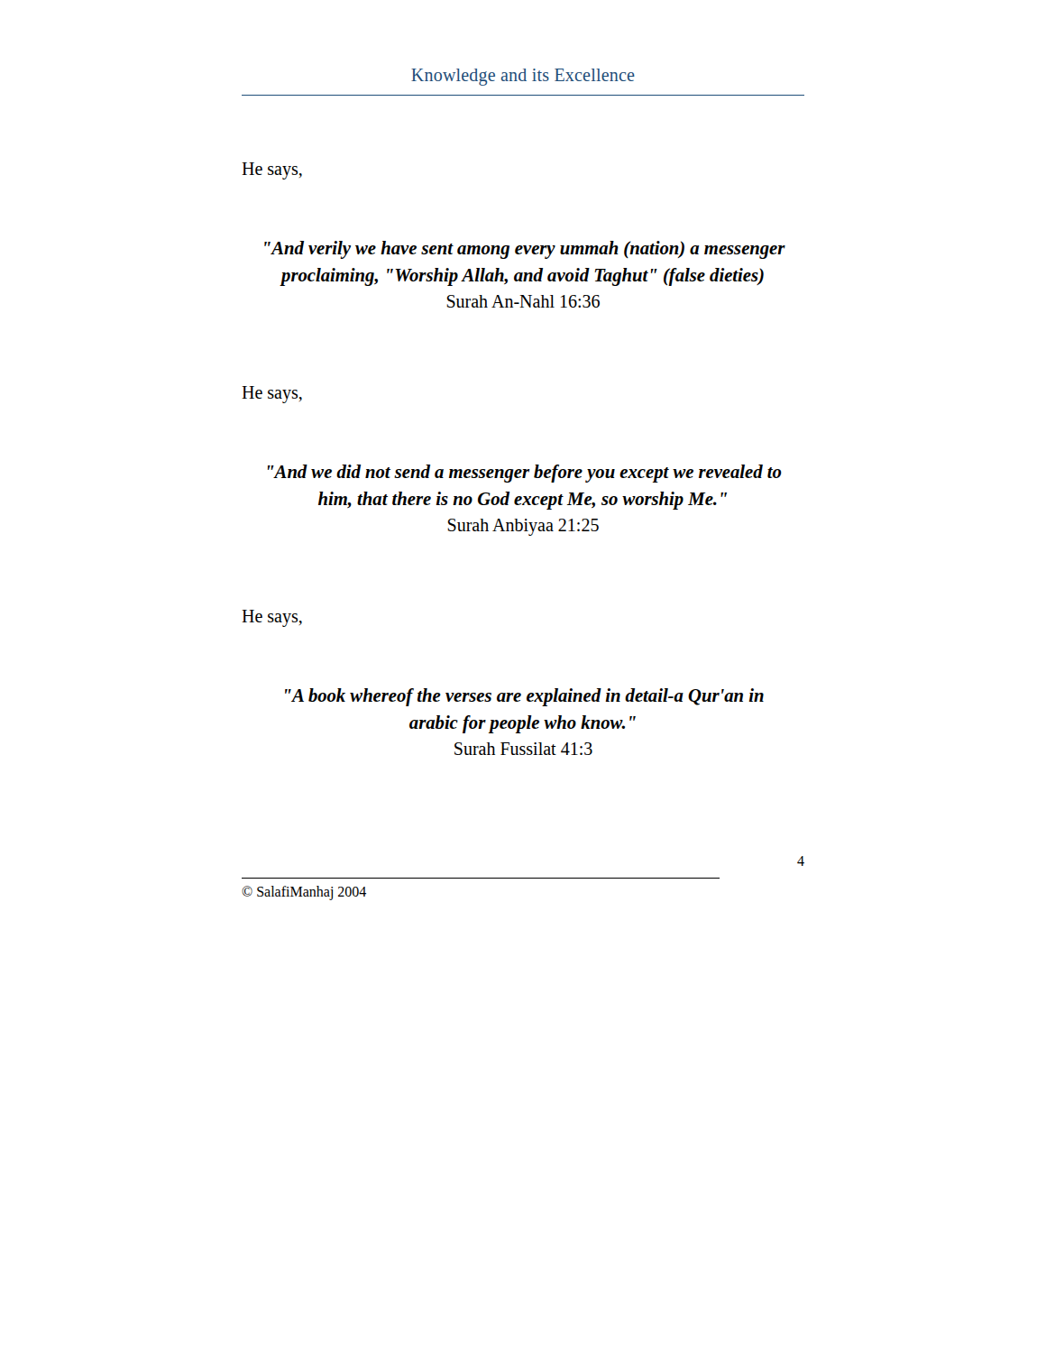Knowledge and its Excellence
He says,
"And verily we have sent among every ummah (nation) a messenger proclaiming, "Worship Allah, and avoid Taghut" (false dieties) Surah An-Nahl 16:36
He says,
"And we did not send a messenger before you except we revealed to him, that there is no God except Me, so worship Me." Surah Anbiyaa 21:25
He says,
"A book whereof the verses are explained in detail-a Qur'an in arabic for people who know." Surah Fussilat 41:3
4
© SalafiManhaj 2004